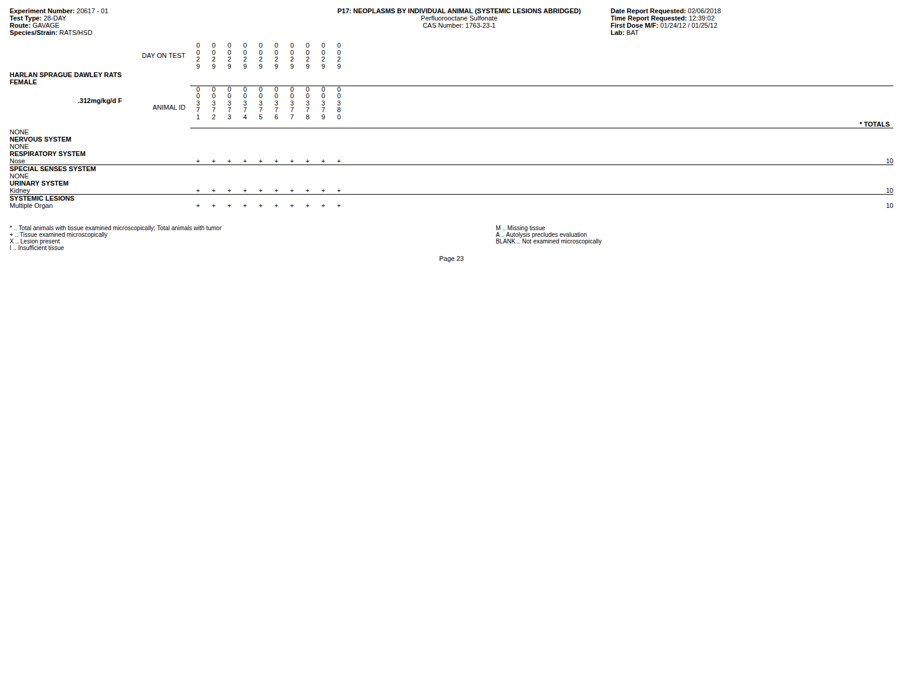| Experiment Number: 20617 - 01 Test Type: 28-DAY Route: GAVAGE Species/Strain: RATS/HSD | P17: NEOPLASMS BY INDIVIDUAL ANIMAL (SYSTEMIC LESIONS ABRIDGED) Perfluorooctane Sulfonate CAS Number: 1763-23-1 | Date Report Requested: 02/06/2018 Time Report Requested: 12:39:02 First Dose M/F: 01/24/12 / 01/25/12 Lab: BAT |
| DAY ON TEST | 0 0 2 9 | 0 0 2 9 | 0 0 2 9 | 0 0 2 9 | 0 0 2 9 | 0 0 2 9 | 0 0 2 9 | 0 0 2 9 | 0 0 2 9 | 0 0 2 9 | |
| HARLAN SPRAGUE DAWLEY RATS FEMALE | | |
| .312mg/kg/d F ANIMAL ID | 0 0 3 7 1 | 0 0 3 7 2 | 0 0 3 7 3 | 0 0 3 7 4 | 0 0 3 7 5 | 0 0 3 7 6 | 0 0 3 7 7 | 0 0 3 7 8 | 0 0 3 7 9 | 0 0 3 8 0 | |
| | | * TOTALS |
| NONE | |
| NERVOUS SYSTEM | |
| NONE | |
| RESPIRATORY SYSTEM | |
| Nose | + | + | + | + | + | + | + | + | + | + | 10 |
| SPECIAL SENSES SYSTEM | |
| NONE | |
| URINARY SYSTEM | |
| Kidney | + | + | + | + | + | + | + | + | + | + | 10 |
| SYSTEMIC LESIONS | |
| Multiple Organ | + | + | + | + | + | + | + | + | + | + | 10 |
| * .. Total animals with tissue examined microscopically; Total animals with tumor + .. Tissue examined microscopically X .. Lesion present I .. Insufficient tissue | M .. Missing tissue A .. Autolysis precludes evaluation BLANK .. Not examined microscopically |
Page 23